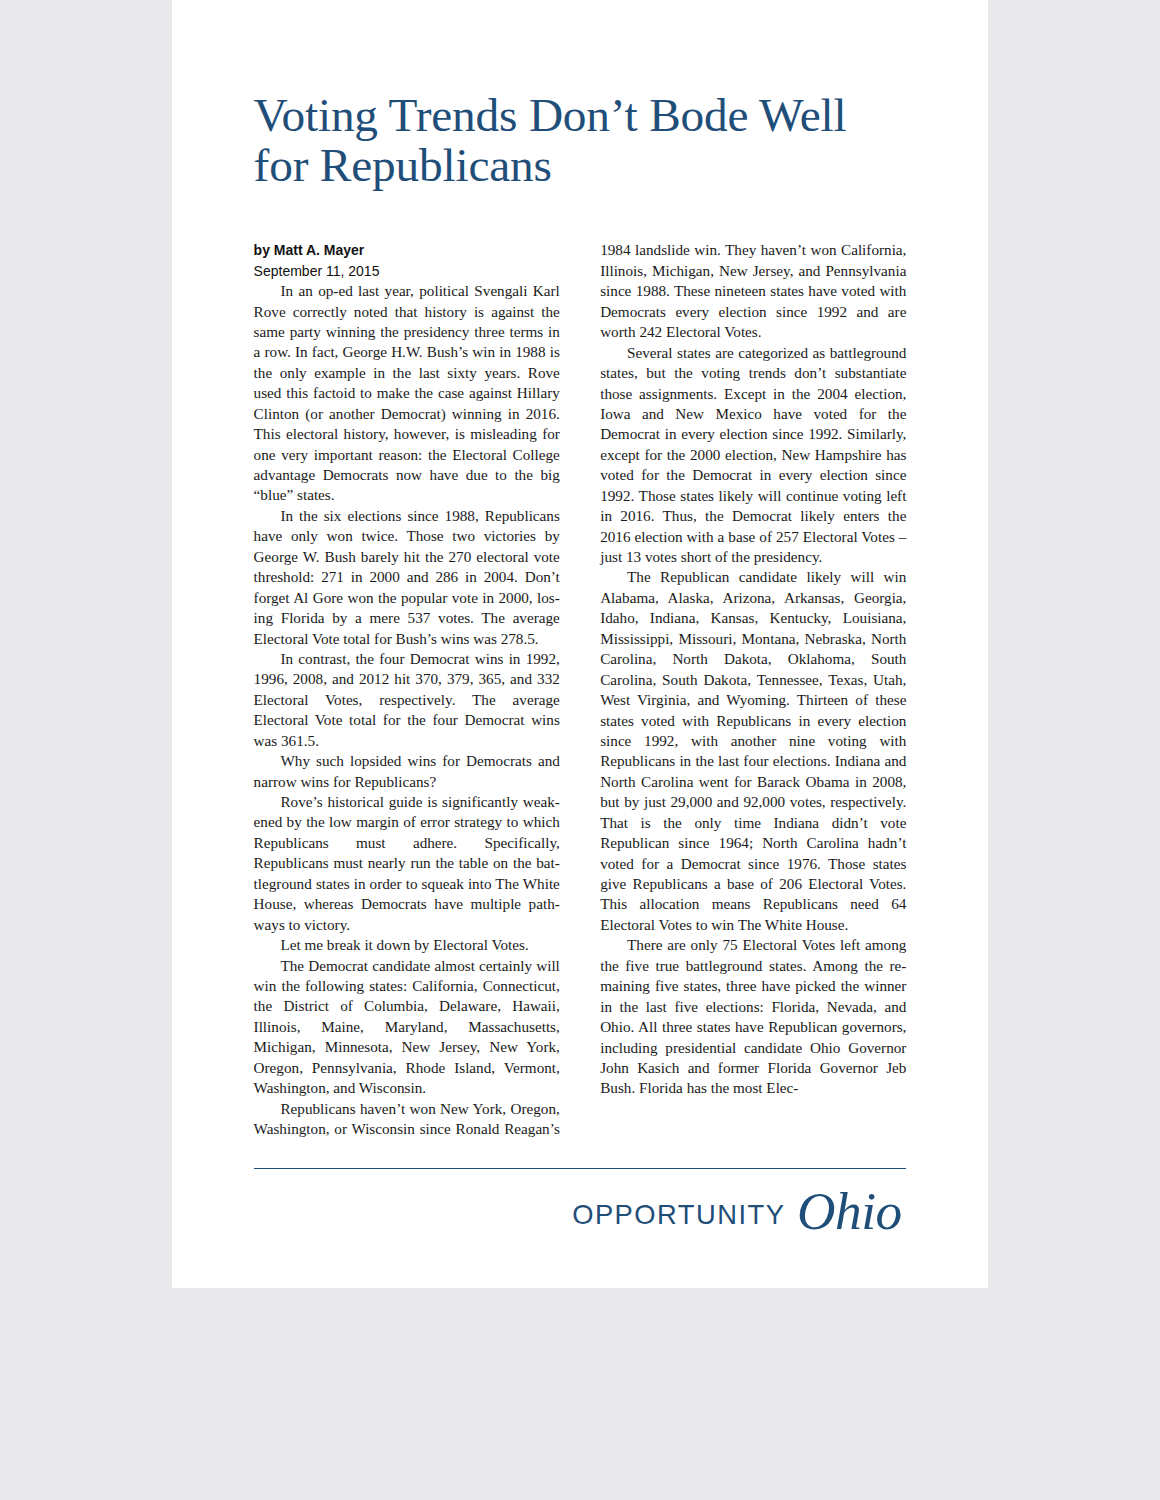Voting Trends Don’t Bode Well for Republicans
by Matt A. Mayer
September 11, 2015
In an op-ed last year, political Svengali Karl Rove correctly noted that history is against the same party winning the presidency three terms in a row. In fact, George H.W. Bush’s win in 1988 is the only example in the last sixty years. Rove used this factoid to make the case against Hillary Clinton (or another Democrat) winning in 2016. This electoral history, however, is misleading for one very important reason: the Electoral College advantage Democrats now have due to the big “blue” states.
In the six elections since 1988, Republicans have only won twice. Those two victories by George W. Bush barely hit the 270 electoral vote threshold: 271 in 2000 and 286 in 2004. Don’t forget Al Gore won the popular vote in 2000, losing Florida by a mere 537 votes. The average Electoral Vote total for Bush’s wins was 278.5.
In contrast, the four Democrat wins in 1992, 1996, 2008, and 2012 hit 370, 379, 365, and 332 Electoral Votes, respectively. The average Electoral Vote total for the four Democrat wins was 361.5.
Why such lopsided wins for Democrats and narrow wins for Republicans?
Rove’s historical guide is significantly weakened by the low margin of error strategy to which Republicans must adhere. Specifically, Republicans must nearly run the table on the battleground states in order to squeak into The White House, whereas Democrats have multiple pathways to victory.
Let me break it down by Electoral Votes.
The Democrat candidate almost certainly will win the following states: California, Connecticut, the District of Columbia, Delaware, Hawaii, Illinois, Maine, Maryland, Massachusetts, Michigan, Minnesota, New Jersey, New York, Oregon, Pennsylvania, Rhode Island, Vermont, Washington, and Wisconsin.
Republicans haven’t won New York, Oregon, Washington, or Wisconsin since Ronald Reagan’s 1984 landslide win. They haven’t won California, Illinois, Michigan, New Jersey, and Pennsylvania since 1988. These nineteen states have voted with Democrats every election since 1992 and are worth 242 Electoral Votes.
Several states are categorized as battleground states, but the voting trends don’t substantiate those assignments. Except in the 2004 election, Iowa and New Mexico have voted for the Democrat in every election since 1992. Similarly, except for the 2000 election, New Hampshire has voted for the Democrat in every election since 1992. Those states likely will continue voting left in 2016. Thus, the Democrat likely enters the 2016 election with a base of 257 Electoral Votes – just 13 votes short of the presidency.
The Republican candidate likely will win Alabama, Alaska, Arizona, Arkansas, Georgia, Idaho, Indiana, Kansas, Kentucky, Louisiana, Mississippi, Missouri, Montana, Nebraska, North Carolina, North Dakota, Oklahoma, South Carolina, South Dakota, Tennessee, Texas, Utah, West Virginia, and Wyoming. Thirteen of these states voted with Republicans in every election since 1992, with another nine voting with Republicans in the last four elections. Indiana and North Carolina went for Barack Obama in 2008, but by just 29,000 and 92,000 votes, respectively. That is the only time Indiana didn’t vote Republican since 1964; North Carolina hadn’t voted for a Democrat since 1976. Those states give Republicans a base of 206 Electoral Votes. This allocation means Republicans need 64 Electoral Votes to win The White House.
There are only 75 Electoral Votes left among the five true battleground states. Among the remaining five states, three have picked the winner in the last five elections: Florida, Nevada, and Ohio. All three states have Republican governors, including presidential candidate Ohio Governor John Kasich and former Florida Governor Jeb Bush. Florida has the most Elec-
OPPORTUNITY Ohio